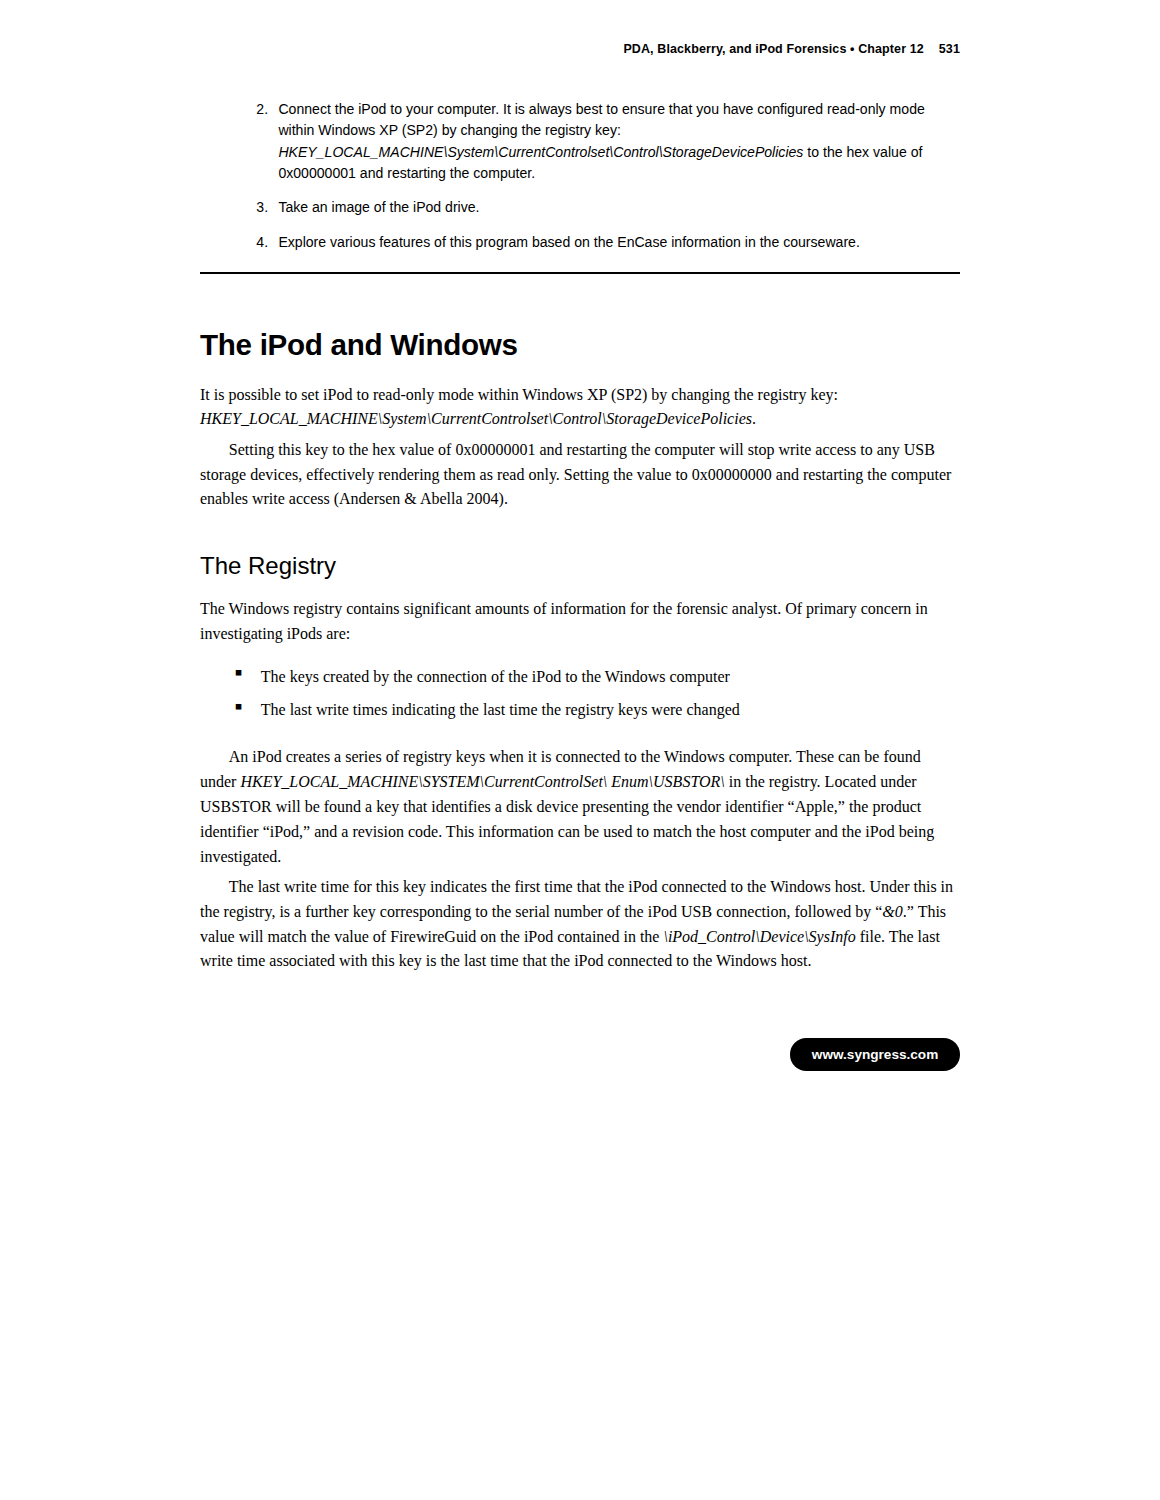PDA, Blackberry, and iPod Forensics • Chapter 12531
Connect the iPod to your computer. It is always best to ensure that you have configured read-only mode within Windows XP (SP2) by changing the registry key: HKEY_LOCAL_MACHINE\System\CurrentControlset\Control\StorageDevicePolicies to the hex value of 0x00000001 and restarting the computer.
Take an image of the iPod drive.
Explore various features of this program based on the EnCase information in the courseware.
The iPod and Windows
It is possible to set iPod to read-only mode within Windows XP (SP2) by changing the registry key: HKEY_LOCAL_MACHINE\System\CurrentControlset\Control\StorageDevicePolicies.
Setting this key to the hex value of 0x00000001 and restarting the computer will stop write access to any USB storage devices, effectively rendering them as read only. Setting the value to 0x00000000 and restarting the computer enables write access (Andersen & Abella 2004).
The Registry
The Windows registry contains significant amounts of information for the forensic analyst. Of primary concern in investigating iPods are:
The keys created by the connection of the iPod to the Windows computer
The last write times indicating the last time the registry keys were changed
An iPod creates a series of registry keys when it is connected to the Windows computer. These can be found under HKEY_LOCAL_MACHINE\SYSTEM\CurrentControlSet\ Enum\USBSTOR\ in the registry. Located under USBSTOR will be found a key that identifies a disk device presenting the vendor identifier “Apple,” the product identifier “iPod,” and a revision code. This information can be used to match the host computer and the iPod being investigated.
The last write time for this key indicates the first time that the iPod connected to the Windows host. Under this in the registry, is a further key corresponding to the serial number of the iPod USB connection, followed by “&0.” This value will match the value of FirewireGuid on the iPod contained in the \iPod_Control\Device\SysInfo file. The last write time associated with this key is the last time that the iPod connected to the Windows host.
www.syngress.com